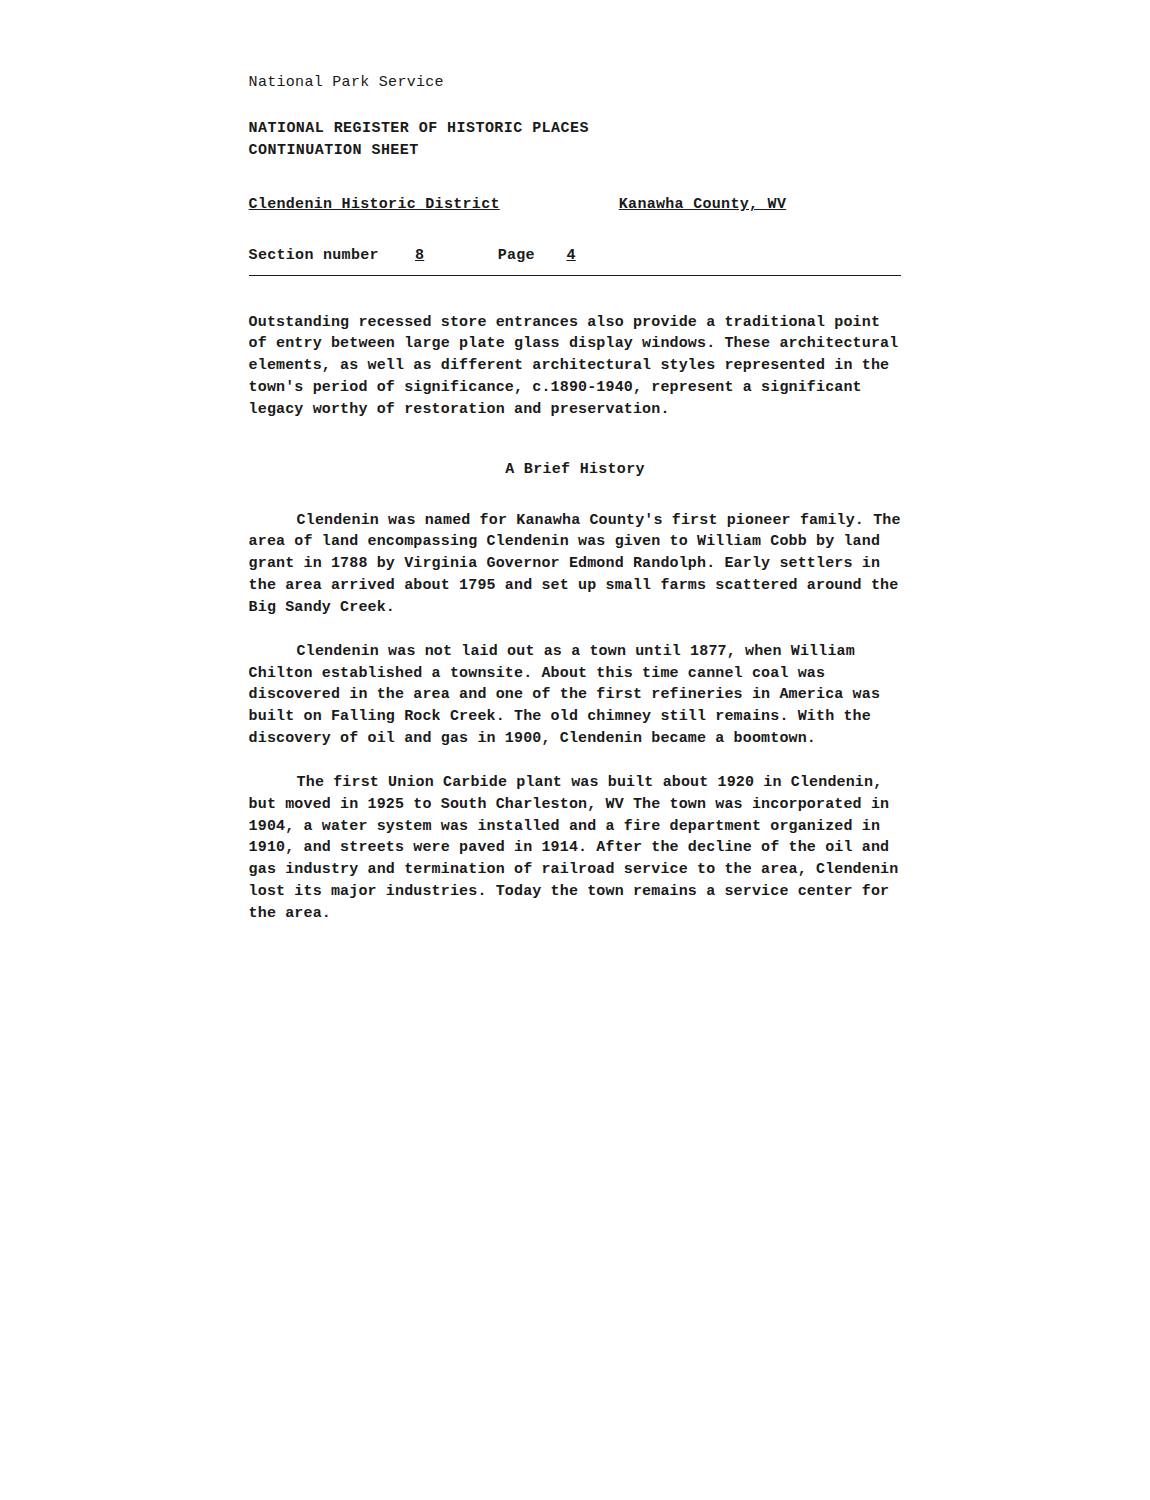National Park Service
NATIONAL REGISTER OF HISTORIC PLACES
CONTINUATION SHEET
Clendenin Historic District Kanawha County, WV
Section number 8 Page 4
Outstanding recessed store entrances also provide a traditional point of entry between large plate glass display windows. These architectural elements, as well as different architectural styles represented in the town's period of significance, c.1890-1940, represent a significant legacy worthy of restoration and preservation.
A Brief History
Clendenin was named for Kanawha County's first pioneer family. The area of land encompassing Clendenin was given to William Cobb by land grant in 1788 by Virginia Governor Edmond Randolph. Early settlers in the area arrived about 1795 and set up small farms scattered around the Big Sandy Creek.
Clendenin was not laid out as a town until 1877, when William Chilton established a townsite. About this time cannel coal was discovered in the area and one of the first refineries in America was built on Falling Rock Creek. The old chimney still remains. With the discovery of oil and gas in 1900, Clendenin became a boomtown.
The first Union Carbide plant was built about 1920 in Clendenin, but moved in 1925 to South Charleston, WV The town was incorporated in 1904, a water system was installed and a fire department organized in 1910, and streets were paved in 1914. After the decline of the oil and gas industry and termination of railroad service to the area, Clendenin lost its major industries. Today the town remains a service center for the area.